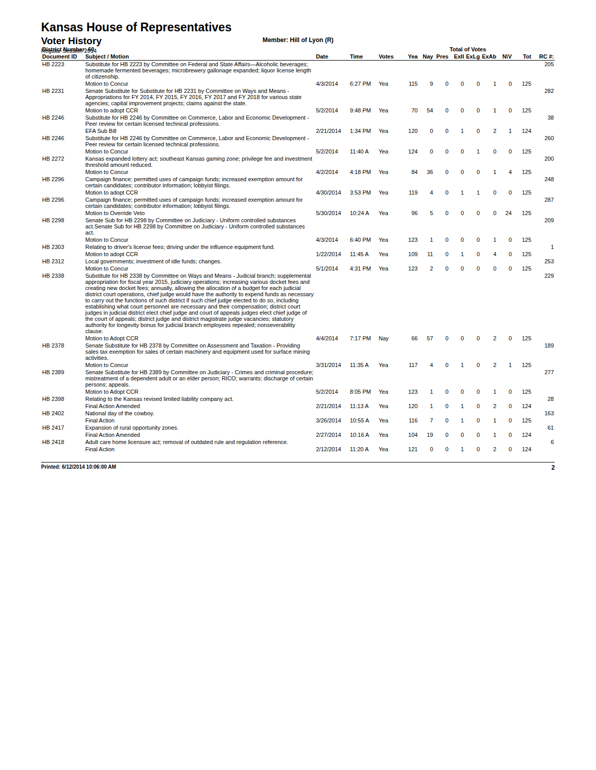Kansas House of Representatives
Voter History
Regular Session 2014
Member: Hill of Lyon (R)
| District Number: 60 | Total of Votes | |
| Document ID | Subject / Motion | Date | Time | Votes | Yea | Nay | Pres | ExII | ExLg | ExAb | N\V | Tot | RC #: |
| HB 2223 | Substitute for HB 2223 by Committee on Federal and State Affairs—Alcoholic beverages; homemade fermented beverages; microbrewery gallonage expanded; liquor license length of citizenship. | | | | | 205 |
| | Motion to Concur | 4/3/2014 | 6:27 PM | Yea | 115 | 9 | 0 | 0 | 0 | 1 | 0 | 125 | |
| HB 2231 | Senate Substitute for Substitute for HB 2231 by Committee on Ways and Means - Appropriations for FY 2014, FY 2015, FY 2016, FY 2017 and FY 2018 for various state agencies; capital improvement projects; claims against the state. | | | | | 282 |
| | Motion to adopt CCR | 5/2/2014 | 9:48 PM | Yea | 70 | 54 | 0 | 0 | 0 | 1 | 0 | 125 | |
| HB 2246 | Substitute for HB 2246 by Committee on Commerce, Labor and Economic Development - Peer review for certain licensed technical professions. | | | | | 38 |
| | EFA Sub Bill | 2/21/2014 | 1:34 PM | Yea | 120 | 0 | 0 | 1 | 0 | 2 | 1 | 124 | |
| HB 2246 | Substitute for HB 2246 by Committee on Commerce, Labor and Economic Development - Peer review for certain licensed technical professions. | | | | | 260 |
| | Motion to Concur | 5/2/2014 | 11:40 A | Yea | 124 | 0 | 0 | 0 | 1 | 0 | 0 | 125 | |
| HB 2272 | Kansas expanded lottery act; southeast Kansas gaming zone; privilege fee and investment threshold amount reduced. | | | | | 200 |
| | Motion to Concur | 4/2/2014 | 4:18 PM | Yea | 84 | 36 | 0 | 0 | 0 | 1 | 4 | 125 | |
| HB 2296 | Campaign finance; permitted uses of campaign funds; increased exemption amount for certain candidates; contributor information; lobbyist filings. | | | | | 248 |
| | Motion to adopt CCR | 4/30/2014 | 3:53 PM | Yea | 119 | 4 | 0 | 1 | 1 | 0 | 0 | 125 | |
| HB 2296 | Campaign finance; permitted uses of campaign funds; increased exemption amount for certain candidates; contributor information; lobbyist filings. | | | | | 287 |
| | Motion to Override Veto | 5/30/2014 | 10:24 A | Yea | 96 | 5 | 0 | 0 | 0 | 0 | 24 | 125 | |
| HB 2298 | Senate Sub for HB 2298 by Committee on Judiciary - Uniform controlled substances act.Senate Sub for HB 2298 by Committee on Judiciary - Uniform controlled substances act. | | | | | 209 |
| | Motion to Concur | 4/3/2014 | 6:40 PM | Yea | 123 | 1 | 0 | 0 | 0 | 1 | 0 | 125 | |
| HB 2303 | Relating to driver's license fees; driving under the influence equipment fund. | | | | | 1 |
| | Motion to adopt CCR | 1/22/2014 | 11:45 A | Yea | 109 | 11 | 0 | 1 | 0 | 4 | 0 | 125 | |
| HB 2312 | Local governments; investment of idle funds; changes. | | | | | 253 |
| | Motion to Concur | 5/1/2014 | 4:31 PM | Yea | 123 | 2 | 0 | 0 | 0 | 0 | 0 | 125 | |
| HB 2338 | Substitute for HB 2338 by Committee on Ways and Means - Judicial branch; supplemental appropriation for fiscal year 2015, judiciary operations; increasing various docket fees and creating new docket fees; annually, allowing the allocation of a budget for each judicial district court operations, chief judge would have the authority to expend funds as necessary to carry out the functions of such district if such chief judge elected to do so, including establishing what court personnel are necessary and their compensation; district court judges in judicial district elect chief judge and court of appeals judges elect chief judge of the court of appeals; district judge and district magistrate judge vacancies; statutory authority for longevity bonus for judicial branch employees repealed; nonseverability clause. | | | | | 229 |
| | Motion to Adopt CCR | 4/4/2014 | 7:17 PM | Nay | 66 | 57 | 0 | 0 | 0 | 2 | 0 | 125 | |
| HB 2378 | Senate Substitute for HB 2378 by Committee on Assessment and Taxation - Providing sales tax exemption for sales of certain machinery and equipment used for surface mining activities. | | | | | 189 |
| | Motion to Concur | 3/31/2014 | 11:35 A | Yea | 117 | 4 | 0 | 1 | 0 | 2 | 1 | 125 | |
| HB 2389 | Senate Substitute for HB 2389 by Committee on Judiciary - Crimes and criminal procedure; mistreatment of a dependent adult or an elder person; RICO; warrants; discharge of certain persons; appeals. | | | | | 277 |
| | Motion to Adopt CCR | 5/2/2014 | 8:05 PM | Yea | 123 | 1 | 0 | 0 | 0 | 1 | 0 | 125 | |
| HB 2398 | Relating to the Kansas revised limited liability company act. | | | | | 28 |
| | Final Action Amended | 2/21/2014 | 11:13 A | Yea | 120 | 1 | 0 | 1 | 0 | 2 | 0 | 124 | |
| HB 2402 | National day of the cowboy. | | | | | 163 |
| | Final Action | 3/26/2014 | 10:55 A | Yea | 116 | 7 | 0 | 1 | 0 | 1 | 0 | 125 | |
| HB 2417 | Expansion of rural opportunity zones. | | | | | 61 |
| | Final Action Amended | 2/27/2014 | 10:16 A | Yea | 104 | 19 | 0 | 0 | 0 | 1 | 0 | 124 | |
| HB 2418 | Adult care home licensure act; removal of outdated rule and regulation reference. | | | | | 6 |
| | Final Action | 2/12/2014 | 11:20 A | Yea | 121 | 0 | 0 | 1 | 0 | 2 | 0 | 124 | |
Printed: 6/12/2014 10:06:00 AM
2